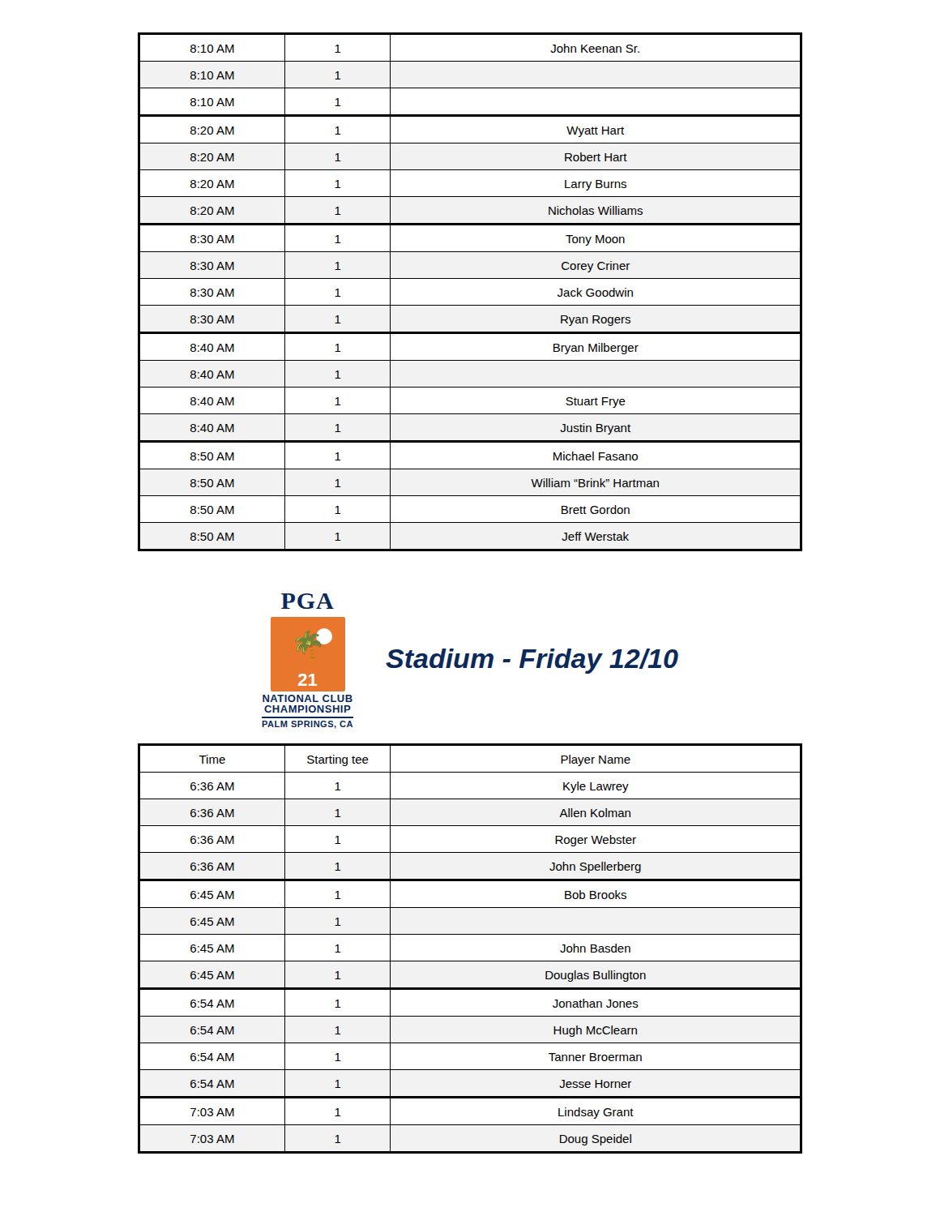| 8:10 AM | 1 | John Keenan Sr. |
| 8:10 AM | 1 | |
| 8:10 AM | 1 | |
| 8:20 AM | 1 | Wyatt Hart |
| 8:20 AM | 1 | Robert Hart |
| 8:20 AM | 1 | Larry Burns |
| 8:20 AM | 1 | Nicholas Williams |
| 8:30 AM | 1 | Tony Moon |
| 8:30 AM | 1 | Corey Criner |
| 8:30 AM | 1 | Jack Goodwin |
| 8:30 AM | 1 | Ryan Rogers |
| 8:40 AM | 1 | Bryan Milberger |
| 8:40 AM | 1 | |
| 8:40 AM | 1 | Stuart Frye |
| 8:40 AM | 1 | Justin Bryant |
| 8:50 AM | 1 | Michael Fasano |
| 8:50 AM | 1 | William “Brink” Hartman |
| 8:50 AM | 1 | Brett Gordon |
| 8:50 AM | 1 | Jeff Werstak |
PGA
🌴
21
NATIONAL CLUB
CHAMPIONSHIP
PALM SPRINGS, CA
Stadium - Friday 12/10
| Time | Starting tee | Player Name |
| --- | --- | --- |
| 6:36 AM | 1 | Kyle Lawrey |
| 6:36 AM | 1 | Allen Kolman |
| 6:36 AM | 1 | Roger Webster |
| 6:36 AM | 1 | John Spellerberg |
| 6:45 AM | 1 | Bob Brooks |
| 6:45 AM | 1 | |
| 6:45 AM | 1 | John Basden |
| 6:45 AM | 1 | Douglas Bullington |
| 6:54 AM | 1 | Jonathan Jones |
| 6:54 AM | 1 | Hugh McClearn |
| 6:54 AM | 1 | Tanner Broerman |
| 6:54 AM | 1 | Jesse Horner |
| 7:03 AM | 1 | Lindsay Grant |
| 7:03 AM | 1 | Doug Speidel |